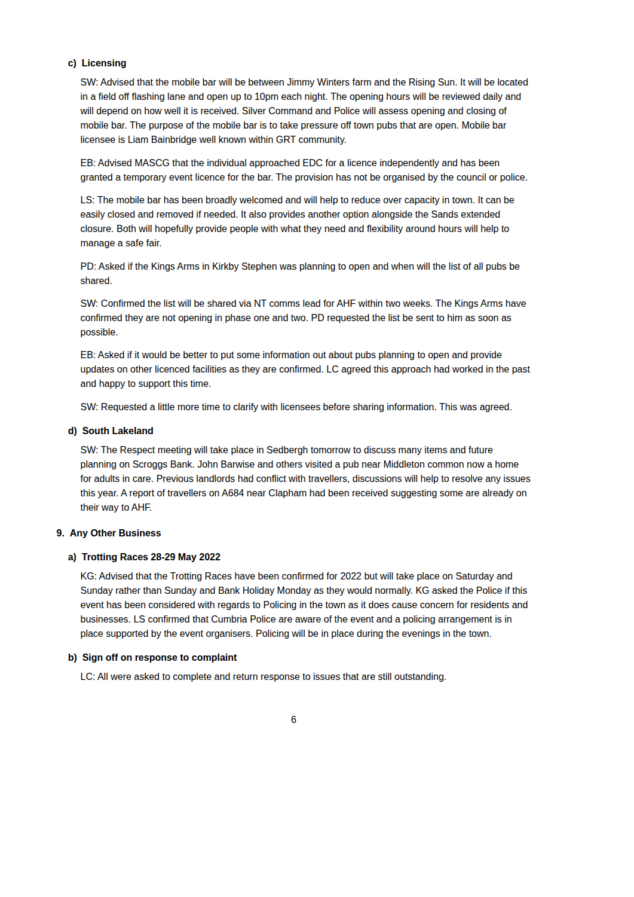c) Licensing
SW: Advised that the mobile bar will be between Jimmy Winters farm and the Rising Sun. It will be located in a field off flashing lane and open up to 10pm each night. The opening hours will be reviewed daily and will depend on how well it is received. Silver Command and Police will assess opening and closing of mobile bar. The purpose of the mobile bar is to take pressure off town pubs that are open. Mobile bar licensee is Liam Bainbridge well known within GRT community.
EB: Advised MASCG that the individual approached EDC for a licence independently and has been granted a temporary event licence for the bar. The provision has not be organised by the council or police.
LS: The mobile bar has been broadly welcomed and will help to reduce over capacity in town. It can be easily closed and removed if needed. It also provides another option alongside the Sands extended closure. Both will hopefully provide people with what they need and flexibility around hours will help to manage a safe fair.
PD: Asked if the Kings Arms in Kirkby Stephen was planning to open and when will the list of all pubs be shared.
SW: Confirmed the list will be shared via NT comms lead for AHF within two weeks. The Kings Arms have confirmed they are not opening in phase one and two. PD requested the list be sent to him as soon as possible.
EB: Asked if it would be better to put some information out about pubs planning to open and provide updates on other licenced facilities as they are confirmed. LC agreed this approach had worked in the past and happy to support this time.
SW: Requested a little more time to clarify with licensees before sharing information. This was agreed.
d) South Lakeland
SW: The Respect meeting will take place in Sedbergh tomorrow to discuss many items and future planning on Scroggs Bank. John Barwise and others visited a pub near Middleton common now a home for adults in care. Previous landlords had conflict with travellers, discussions will help to resolve any issues this year. A report of travellers on A684 near Clapham had been received suggesting some are already on their way to AHF.
9. Any Other Business
a) Trotting Races 28-29 May 2022
KG: Advised that the Trotting Races have been confirmed for 2022 but will take place on Saturday and Sunday rather than Sunday and Bank Holiday Monday as they would normally. KG asked the Police if this event has been considered with regards to Policing in the town as it does cause concern for residents and businesses. LS confirmed that Cumbria Police are aware of the event and a policing arrangement is in place supported by the event organisers. Policing will be in place during the evenings in the town.
b) Sign off on response to complaint
LC: All were asked to complete and return response to issues that are still outstanding.
6